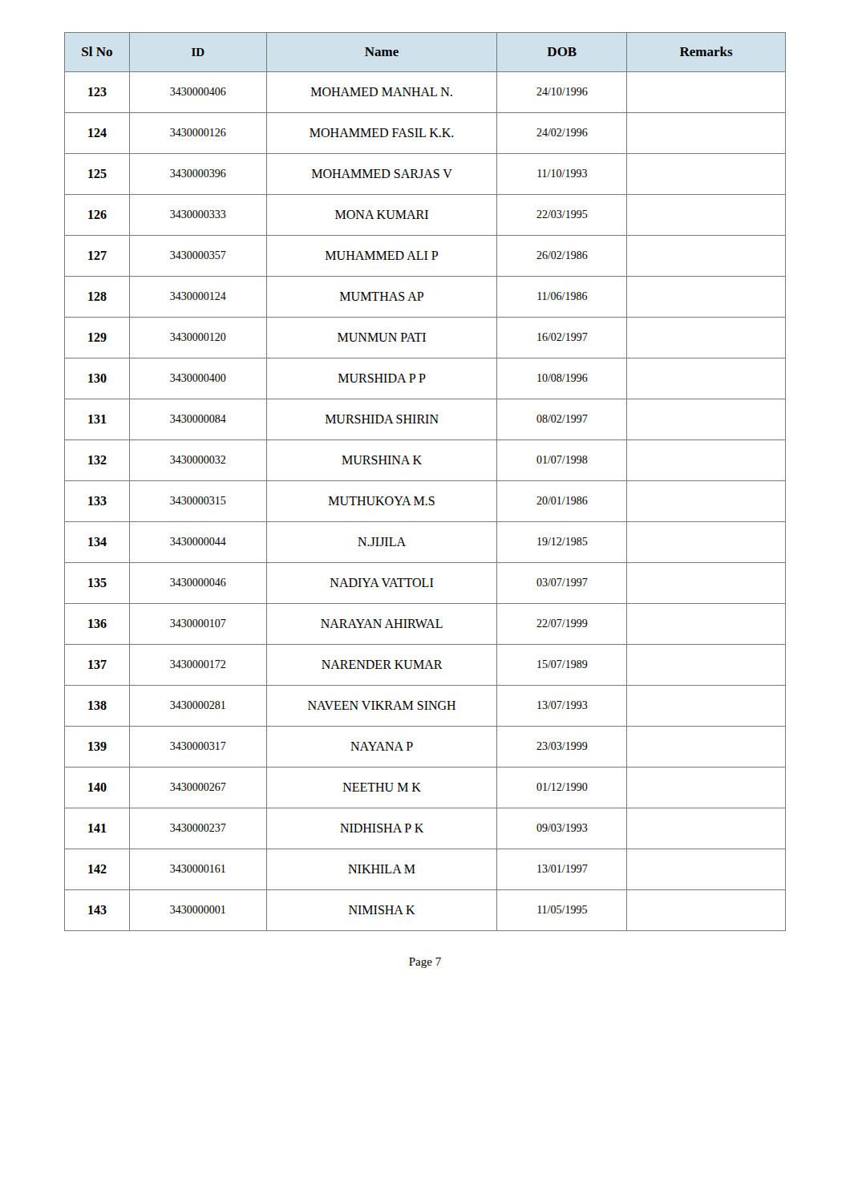| Sl No | ID | Name | DOB | Remarks |
| --- | --- | --- | --- | --- |
| 123 | 3430000406 | MOHAMED MANHAL N. | 24/10/1996 | |
| 124 | 3430000126 | MOHAMMED FASIL K.K. | 24/02/1996 | |
| 125 | 3430000396 | MOHAMMED SARJAS V | 11/10/1993 | |
| 126 | 3430000333 | MONA KUMARI | 22/03/1995 | |
| 127 | 3430000357 | MUHAMMED ALI P | 26/02/1986 | |
| 128 | 3430000124 | MUMTHAS AP | 11/06/1986 | |
| 129 | 3430000120 | MUNMUN PATI | 16/02/1997 | |
| 130 | 3430000400 | MURSHIDA P P | 10/08/1996 | |
| 131 | 3430000084 | MURSHIDA SHIRIN | 08/02/1997 | |
| 132 | 3430000032 | MURSHINA K | 01/07/1998 | |
| 133 | 3430000315 | MUTHUKOYA M.S | 20/01/1986 | |
| 134 | 3430000044 | N.JIJILA | 19/12/1985 | |
| 135 | 3430000046 | NADIYA VATTOLI | 03/07/1997 | |
| 136 | 3430000107 | NARAYAN AHIRWAL | 22/07/1999 | |
| 137 | 3430000172 | NARENDER KUMAR | 15/07/1989 | |
| 138 | 3430000281 | NAVEEN VIKRAM SINGH | 13/07/1993 | |
| 139 | 3430000317 | NAYANA P | 23/03/1999 | |
| 140 | 3430000267 | NEETHU M K | 01/12/1990 | |
| 141 | 3430000237 | NIDHISHA P K | 09/03/1993 | |
| 142 | 3430000161 | NIKHILA M | 13/01/1997 | |
| 143 | 3430000001 | NIMISHA K | 11/05/1995 | |
Page 7